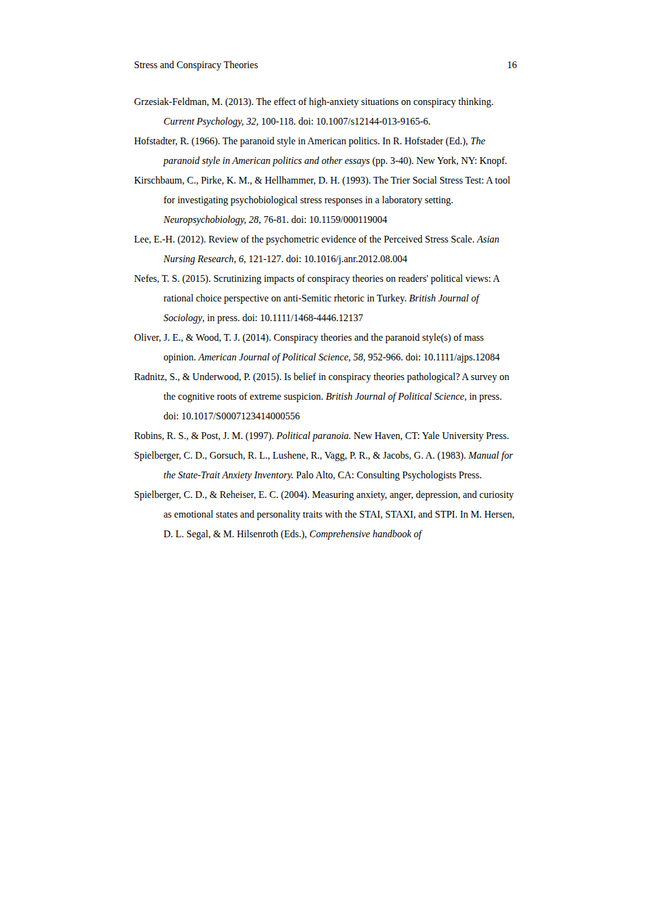Stress and Conspiracy Theories 16
Grzesiak-Feldman, M. (2013). The effect of high-anxiety situations on conspiracy thinking. Current Psychology, 32, 100-118. doi: 10.1007/s12144-013-9165-6.
Hofstadter, R. (1966). The paranoid style in American politics. In R. Hofstader (Ed.), The paranoid style in American politics and other essays (pp. 3-40). New York, NY: Knopf.
Kirschbaum, C., Pirke, K. M., & Hellhammer, D. H. (1993). The Trier Social Stress Test: A tool for investigating psychobiological stress responses in a laboratory setting. Neuropsychobiology, 28, 76-81. doi: 10.1159/000119004
Lee, E.-H. (2012). Review of the psychometric evidence of the Perceived Stress Scale. Asian Nursing Research, 6, 121-127. doi: 10.1016/j.anr.2012.08.004
Nefes, T. S. (2015). Scrutinizing impacts of conspiracy theories on readers' political views: A rational choice perspective on anti-Semitic rhetoric in Turkey. British Journal of Sociology, in press. doi: 10.1111/1468-4446.12137
Oliver, J. E., & Wood, T. J. (2014). Conspiracy theories and the paranoid style(s) of mass opinion. American Journal of Political Science, 58, 952-966. doi: 10.1111/ajps.12084
Radnitz, S., & Underwood, P. (2015). Is belief in conspiracy theories pathological? A survey on the cognitive roots of extreme suspicion. British Journal of Political Science, in press. doi: 10.1017/S0007123414000556
Robins, R. S., & Post, J. M. (1997). Political paranoia. New Haven, CT: Yale University Press.
Spielberger, C. D., Gorsuch, R. L., Lushene, R., Vagg, P. R., & Jacobs, G. A. (1983). Manual for the State-Trait Anxiety Inventory. Palo Alto, CA: Consulting Psychologists Press.
Spielberger, C. D., & Reheiser, E. C. (2004). Measuring anxiety, anger, depression, and curiosity as emotional states and personality traits with the STAI, STAXI, and STPI. In M. Hersen, D. L. Segal, & M. Hilsenroth (Eds.), Comprehensive handbook of